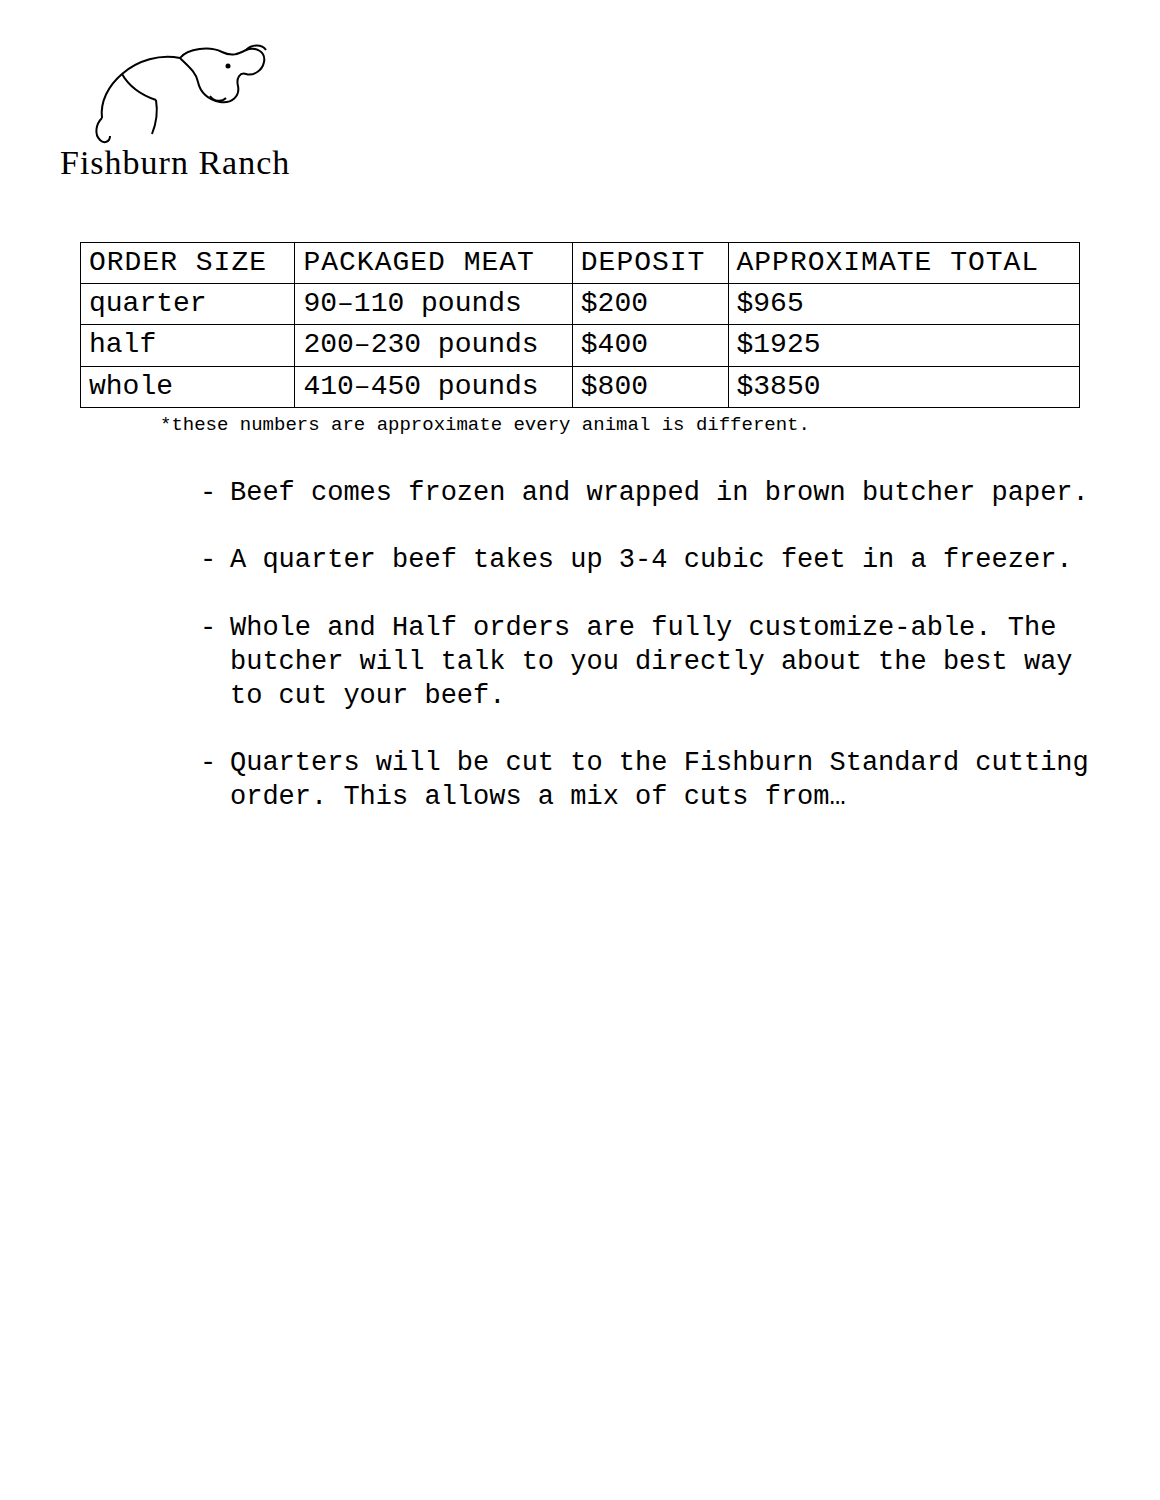Fishburn Ranch
| ORDER SIZE | PACKAGED MEAT | DEPOSIT | APPROXIMATE TOTAL |
| --- | --- | --- | --- |
| quarter | 90–110 pounds | $200 | $965 |
| half | 200–230 pounds | $400 | $1925 |
| whole | 410–450 pounds | $800 | $3850 |
*these numbers are approximate every animal is different.
Beef comes frozen and wrapped in brown butcher paper.
A quarter beef takes up 3-4 cubic feet in a freezer.
Whole and Half orders are fully customize-able. The butcher will talk to you directly about the best way to cut your beef.
Quarters will be cut to the Fishburn Standard cutting order. This allows a mix of cuts from…